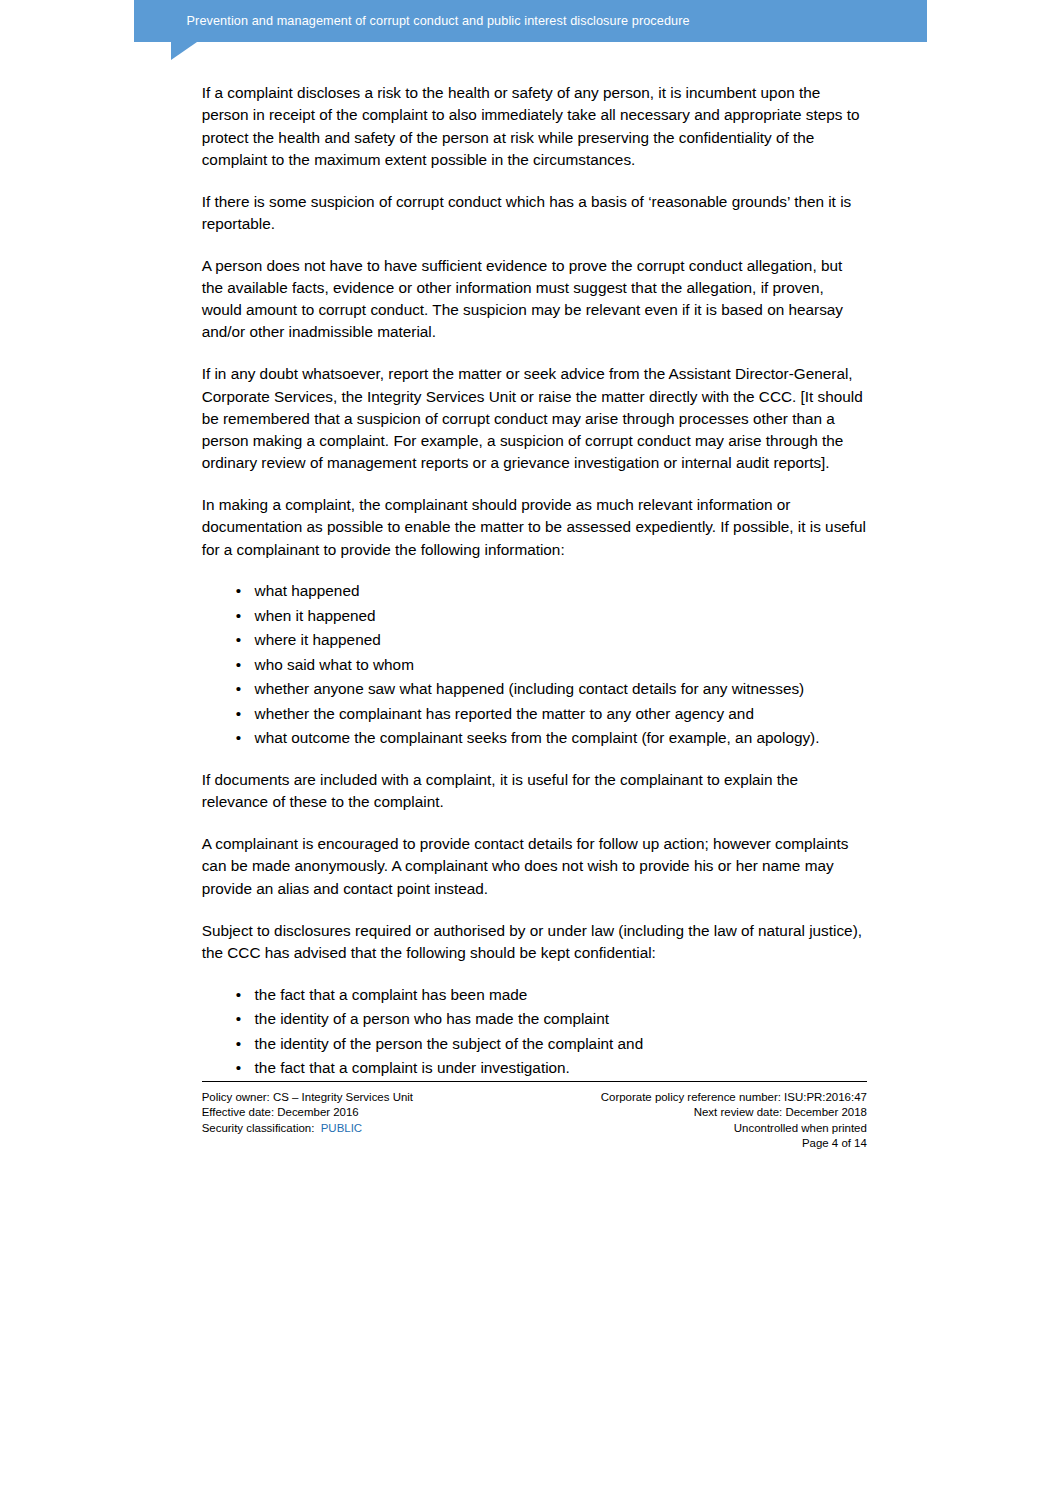Prevention and management of corrupt conduct and public interest disclosure procedure
If a complaint discloses a risk to the health or safety of any person, it is incumbent upon the person in receipt of the complaint to also immediately take all necessary and appropriate steps to protect the health and safety of the person at risk while preserving the confidentiality of the complaint to the maximum extent possible in the circumstances.
If there is some suspicion of corrupt conduct which has a basis of ‘reasonable grounds’ then it is reportable.
A person does not have to have sufficient evidence to prove the corrupt conduct allegation, but the available facts, evidence or other information must suggest that the allegation, if proven, would amount to corrupt conduct. The suspicion may be relevant even if it is based on hearsay and/or other inadmissible material.
If in any doubt whatsoever, report the matter or seek advice from the Assistant Director-General, Corporate Services, the Integrity Services Unit or raise the matter directly with the CCC. [It should be remembered that a suspicion of corrupt conduct may arise through processes other than a person making a complaint. For example, a suspicion of corrupt conduct may arise through the ordinary review of management reports or a grievance investigation or internal audit reports].
In making a complaint, the complainant should provide as much relevant information or documentation as possible to enable the matter to be assessed expediently. If possible, it is useful for a complainant to provide the following information:
what happened
when it happened
where it happened
who said what to whom
whether anyone saw what happened (including contact details for any witnesses)
whether the complainant has reported the matter to any other agency and
what outcome the complainant seeks from the complaint (for example, an apology).
If documents are included with a complaint, it is useful for the complainant to explain the relevance of these to the complaint.
A complainant is encouraged to provide contact details for follow up action; however complaints can be made anonymously. A complainant who does not wish to provide his or her name may provide an alias and contact point instead.
Subject to disclosures required or authorised by or under law (including the law of natural justice), the CCC has advised that the following should be kept confidential:
the fact that a complaint has been made
the identity of a person who has made the complaint
the identity of the person the subject of the complaint and
the fact that a complaint is under investigation.
Policy owner: CS – Integrity Services Unit
Corporate policy reference number: ISU:PR:2016:47
Effective date: December 2016
Next review date: December 2018
Security classification: PUBLIC
Uncontrolled when printed
Page 4 of 14